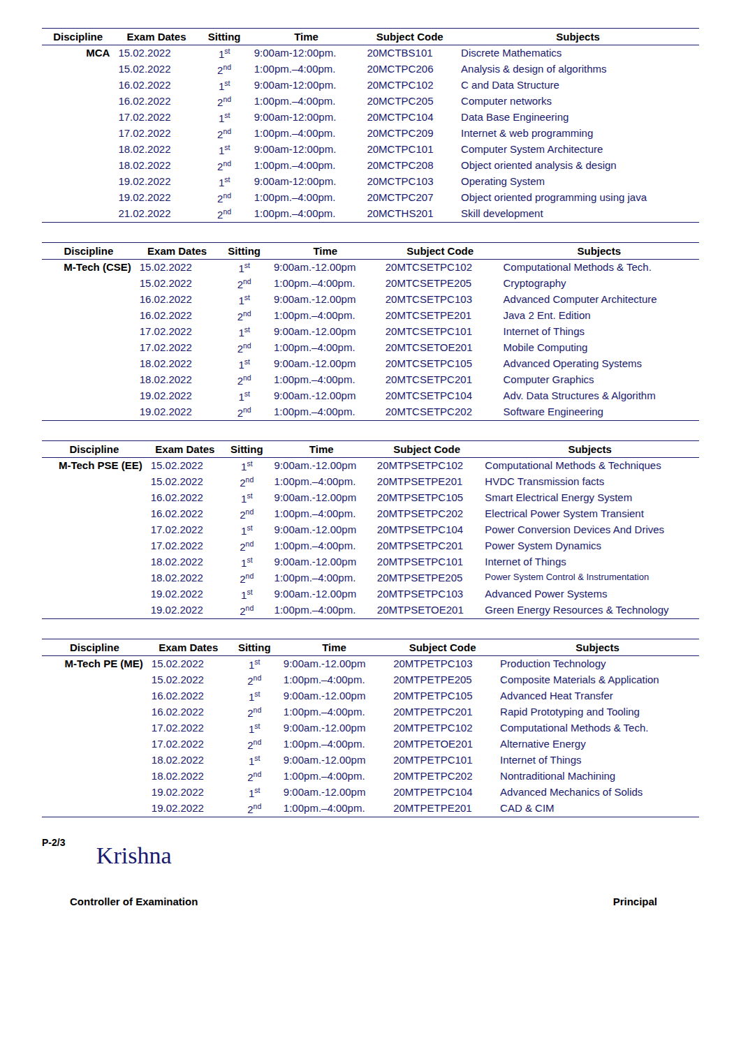| Discipline | Exam Dates | Sitting | Time | Subject Code | Subjects |
| --- | --- | --- | --- | --- | --- |
| MCA | 15.02.2022 | 1 st | 9:00am-12:00pm. | 20MCTBS101 | Discrete Mathematics |
| | 15.02.2022 | 2 nd | 1:00pm.–4:00pm. | 20MCTPC206 | Analysis & design of algorithms |
| | 16.02.2022 | 1 st | 9:00am-12:00pm. | 20MCTPC102 | C and Data Structure |
| | 16.02.2022 | 2 nd | 1:00pm.–4:00pm. | 20MCTPC205 | Computer networks |
| | 17.02.2022 | 1 st | 9:00am-12:00pm. | 20MCTPC104 | Data Base Engineering |
| | 17.02.2022 | 2 nd | 1:00pm.–4:00pm. | 20MCTPC209 | Internet & web programming |
| | 18.02.2022 | 1 st | 9:00am-12:00pm. | 20MCTPC101 | Computer System Architecture |
| | 18.02.2022 | 2 nd | 1:00pm.–4:00pm. | 20MCTPC208 | Object oriented analysis & design |
| | 19.02.2022 | 1 st | 9:00am-12:00pm. | 20MCTPC103 | Operating System |
| | 19.02.2022 | 2 nd | 1:00pm.–4:00pm. | 20MCTPC207 | Object oriented programming using java |
| | 21.02.2022 | 2 nd | 1:00pm.–4:00pm. | 20MCTHS201 | Skill development |
| Discipline | Exam Dates | Sitting | Time | Subject Code | Subjects |
| --- | --- | --- | --- | --- | --- |
| M-Tech (CSE) | 15.02.2022 | 1 st | 9:00am.-12.00pm | 20MTCSETPC102 | Computational Methods & Tech. |
| | 15.02.2022 | 2 nd | 1:00pm.–4:00pm. | 20MTCSETPE205 | Cryptography |
| | 16.02.2022 | 1 st | 9:00am.-12.00pm | 20MTCSETPC103 | Advanced Computer Architecture |
| | 16.02.2022 | 2 nd | 1:00pm.–4:00pm. | 20MTCSETPE201 | Java 2 Ent. Edition |
| | 17.02.2022 | 1 st | 9:00am.-12.00pm | 20MTCSETPC101 | Internet of Things |
| | 17.02.2022 | 2 nd | 1:00pm.–4:00pm. | 20MTCSETOE201 | Mobile Computing |
| | 18.02.2022 | 1 st | 9:00am.-12.00pm | 20MTCSETPC105 | Advanced Operating Systems |
| | 18.02.2022 | 2 nd | 1:00pm.–4:00pm. | 20MTCSETPC201 | Computer Graphics |
| | 19.02.2022 | 1 st | 9:00am.-12.00pm | 20MTCSETPC104 | Adv. Data Structures & Algorithm |
| | 19.02.2022 | 2 nd | 1:00pm.–4:00pm. | 20MTCSETPC202 | Software Engineering |
| Discipline | Exam Dates | Sitting | Time | Subject Code | Subjects |
| --- | --- | --- | --- | --- | --- |
| M-Tech PSE (EE) | 15.02.2022 | 1 st | 9:00am.-12.00pm | 20MTPSETPC102 | Computational Methods & Techniques |
| | 15.02.2022 | 2 nd | 1:00pm.–4:00pm. | 20MTPSETPE201 | HVDC Transmission facts |
| | 16.02.2022 | 1 st | 9:00am.-12.00pm | 20MTPSETPC105 | Smart Electrical Energy System |
| | 16.02.2022 | 2 nd | 1:00pm.–4:00pm. | 20MTPSETPC202 | Electrical Power System Transient |
| | 17.02.2022 | 1 st | 9:00am.-12.00pm | 20MTPSETPC104 | Power Conversion Devices And Drives |
| | 17.02.2022 | 2 nd | 1:00pm.–4:00pm. | 20MTPSETPC201 | Power System Dynamics |
| | 18.02.2022 | 1 st | 9:00am.-12.00pm | 20MTPSETPC101 | Internet of Things |
| | 18.02.2022 | 2 nd | 1:00pm.–4:00pm. | 20MTPSETPE205 | Power System Control & Instrumentation |
| | 19.02.2022 | 1 st | 9:00am.-12.00pm | 20MTPSETPC103 | Advanced Power Systems |
| | 19.02.2022 | 2 nd | 1:00pm.–4:00pm. | 20MTPSETOE201 | Green Energy Resources & Technology |
| Discipline | Exam Dates | Sitting | Time | Subject Code | Subjects |
| --- | --- | --- | --- | --- | --- |
| M-Tech PE (ME) | 15.02.2022 | 1 st | 9:00am.-12.00pm | 20MTPETPC103 | Production Technology |
| | 15.02.2022 | 2 nd | 1:00pm.–4:00pm. | 20MTPETPE205 | Composite Materials & Application |
| | 16.02.2022 | 1 st | 9:00am.-12.00pm | 20MTPETPC105 | Advanced Heat Transfer |
| | 16.02.2022 | 2 nd | 1:00pm.–4:00pm. | 20MTPETPC201 | Rapid Prototyping and Tooling |
| | 17.02.2022 | 1 st | 9:00am.-12.00pm | 20MTPETPC102 | Computational Methods & Tech. |
| | 17.02.2022 | 2 nd | 1:00pm.–4:00pm. | 20MTPETOE201 | Alternative Energy |
| | 18.02.2022 | 1 st | 9:00am.-12.00pm | 20MTPETPC101 | Internet of Things |
| | 18.02.2022 | 2 nd | 1:00pm.–4:00pm. | 20MTPETPC202 | Nontraditional Machining |
| | 19.02.2022 | 1 st | 9:00am.-12.00pm | 20MTPETPC104 | Advanced Mechanics of Solids |
| | 19.02.2022 | 2 nd | 1:00pm.–4:00pm. | 20MTPETPE201 | CAD & CIM |
P-2/3
Krishna
Controller of Examination
Principal